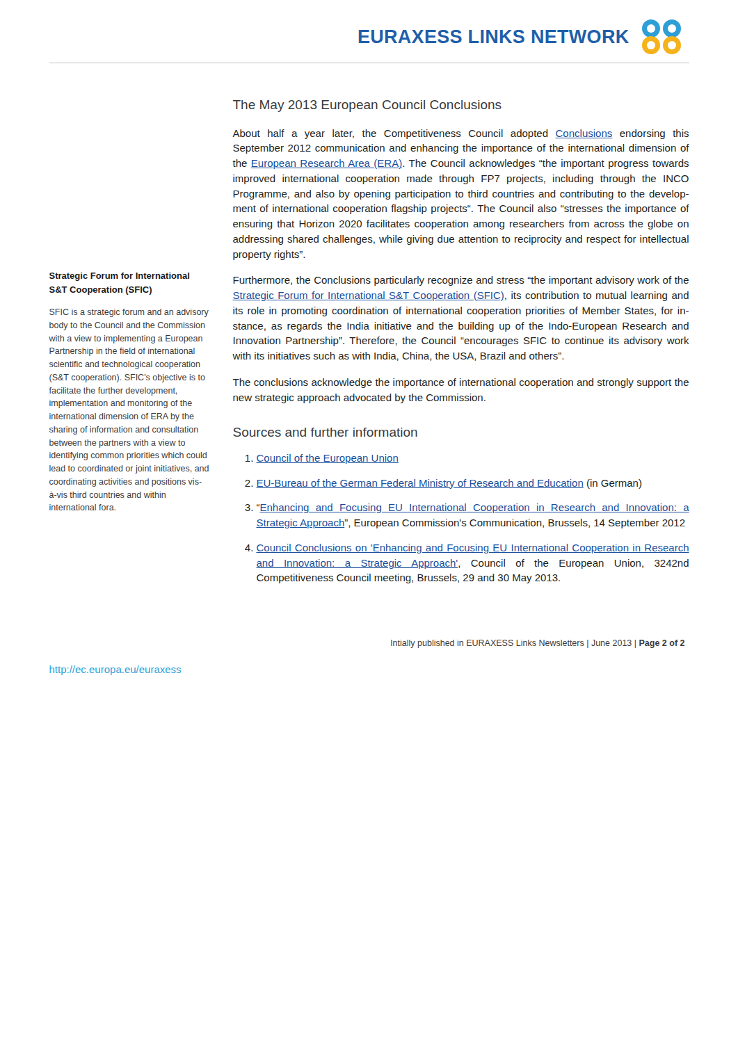EURAXESS LINKS NETWORK
Strategic Forum for International S&T Cooperation (SFIC)
SFIC is a strategic forum and an advisory body to the Council and the Commission with a view to implementing a European Partnership in the field of international scientific and technological cooperation (S&T cooperation). SFIC's objective is to facilitate the further development, implementation and monitoring of the international dimension of ERA by the sharing of information and consultation between the partners with a view to identifying common priorities which could lead to coordinated or joint initiatives, and coordinating activities and positions vis-à-vis third countries and within international fora.
The May 2013 European Council Conclusions
About half a year later, the Competitiveness Council adopted Conclusions endorsing this September 2012 communication and enhancing the importance of the international dimension of the European Research Area (ERA). The Council acknowledges “the important progress towards improved international cooperation made through FP7 projects, including through the INCO Programme, and also by opening participation to third countries and contributing to the development of international cooperation flagship projects“. The Council also “stresses the importance of ensuring that Horizon 2020 facilitates cooperation among researchers from across the globe on addressing shared challenges, while giving due attention to reciprocity and respect for intellectual property rights”.
Furthermore, the Conclusions particularly recognize and stress “the important advisory work of the Strategic Forum for International S&T Cooperation (SFIC), its contribution to mutual learning and its role in promoting coordination of international cooperation priorities of Member States, for instance, as regards the India initiative and the building up of the Indo-European Research and Innovation Partnership”. Therefore, the Council “encourages SFIC to continue its advisory work with its initiatives such as with India, China, the USA, Brazil and others”.
The conclusions acknowledge the importance of international cooperation and strongly support the new strategic approach advocated by the Commission.
Sources and further information
Council of the European Union
EU-Bureau of the German Federal Ministry of Research and Education (in German)
“Enhancing and Focusing EU International Cooperation in Research and Innovation: a Strategic Approach”, European Commission's Communication, Brussels, 14 September 2012
Council Conclusions on 'Enhancing and Focusing EU International Cooperation in Research and Innovation: a Strategic Approach', Council of the European Union, 3242nd Competitiveness Council meeting, Brussels, 29 and 30 May 2013.
Intially published in EURAXESS Links Newsletters | June 2013 | Page 2 of 2
http://ec.europa.eu/euraxess